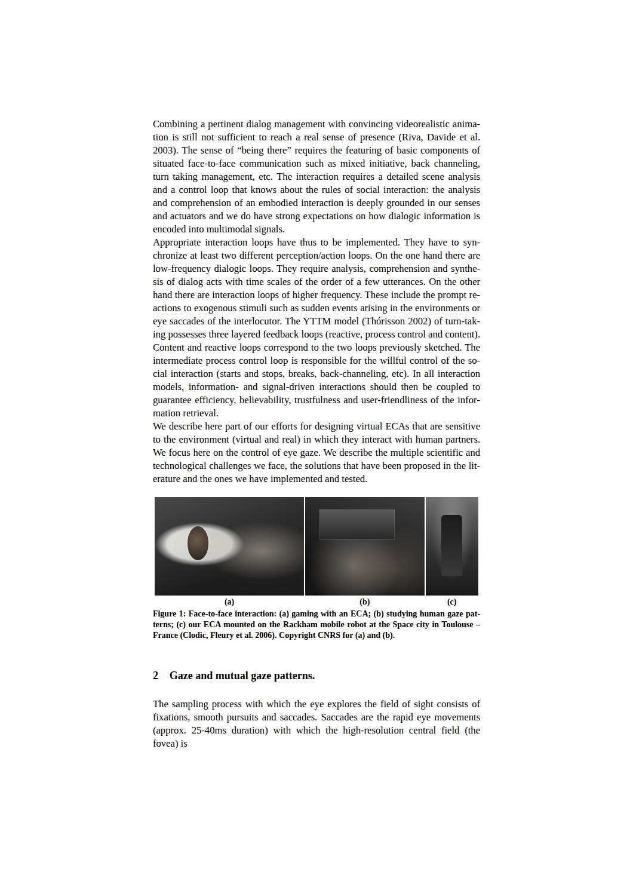Combining a pertinent dialog management with convincing videorealistic animation is still not sufficient to reach a real sense of presence (Riva, Davide et al. 2003). The sense of “being there” requires the featuring of basic components of situated face-to-face communication such as mixed initiative, back channeling, turn taking management, etc. The interaction requires a detailed scene analysis and a control loop that knows about the rules of social interaction: the analysis and comprehension of an embodied interaction is deeply grounded in our senses and actuators and we do have strong expectations on how dialogic information is encoded into multimodal signals.
Appropriate interaction loops have thus to be implemented. They have to synchronize at least two different perception/action loops. On the one hand there are low-frequency dialogic loops. They require analysis, comprehension and synthesis of dialog acts with time scales of the order of a few utterances. On the other hand there are interaction loops of higher frequency. These include the prompt reactions to exogenous stimuli such as sudden events arising in the environments or eye saccades of the interlocutor. The YTTM model (Thórisson 2002) of turn-taking possesses three layered feedback loops (reactive, process control and content). Content and reactive loops correspond to the two loops previously sketched. The intermediate process control loop is responsible for the willful control of the social interaction (starts and stops, breaks, back-channeling, etc). In all interaction models, information- and signal-driven interactions should then be coupled to guarantee efficiency, believability, trustfulness and user-friendliness of the information retrieval.
We describe here part of our efforts for designing virtual ECAs that are sensitive to the environment (virtual and real) in which they interact with human partners. We focus here on the control of eye gaze. We describe the multiple scientific and technological challenges we face, the solutions that have been proposed in the literature and the ones we have implemented and tested.
(a) (b) (c)
Figure 1: Face-to-face interaction: (a) gaming with an ECA; (b) studying human gaze patterns; (c) our ECA mounted on the Rackham mobile robot at the Space city in Toulouse – France (Clodic, Fleury et al. 2006). Copyright CNRS for (a) and (b).
2 Gaze and mutual gaze patterns.
The sampling process with which the eye explores the field of sight consists of fixations, smooth pursuits and saccades. Saccades are the rapid eye movements (approx. 25-40ms duration) with which the high-resolution central field (the fovea) is